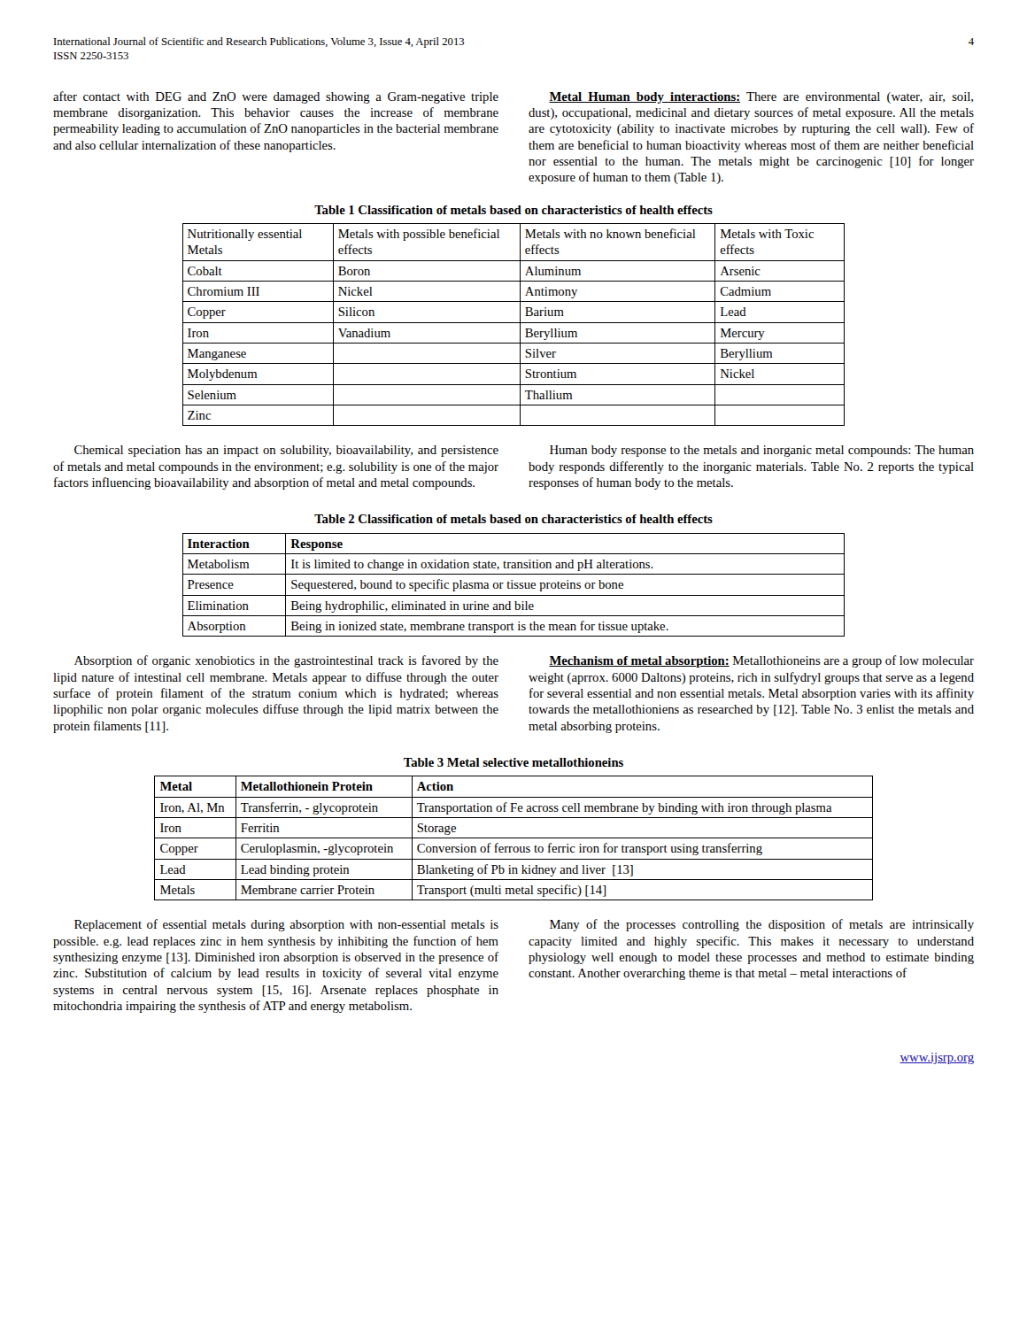4 International Journal of Scientific and Research Publications, Volume 3, Issue 4, April 2013 ISSN 2250-3153
after contact with DEG and ZnO were damaged showing a Gram-negative triple membrane disorganization. This behavior causes the increase of membrane permeability leading to accumulation of ZnO nanoparticles in the bacterial membrane and also cellular internalization of these nanoparticles.
Metal Human body interactions: There are environmental (water, air, soil, dust), occupational, medicinal and dietary sources of metal exposure. All the metals are cytotoxicity (ability to inactivate microbes by rupturing the cell wall). Few of them are beneficial to human bioactivity whereas most of them are neither beneficial nor essential to the human. The metals might be carcinogenic [10] for longer exposure of human to them (Table 1).
Table 1 Classification of metals based on characteristics of health effects
| Nutritionally essential Metals | Metals with possible beneficial effects | Metals with no known beneficial effects | Metals with Toxic effects |
| Cobalt | Boron | Aluminum | Arsenic |
| Chromium III | Nickel | Antimony | Cadmium |
| Copper | Silicon | Barium | Lead |
| Iron | Vanadium | Beryllium | Mercury |
| Manganese | | Silver | Beryllium |
| Molybdenum | | Strontium | Nickel |
| Selenium | | Thallium | |
| Zinc | | | |
Chemical speciation has an impact on solubility, bioavailability, and persistence of metals and metal compounds in the environment; e.g. solubility is one of the major factors influencing bioavailability and absorption of metal and metal compounds.
Human body response to the metals and inorganic metal compounds: The human body responds differently to the inorganic materials. Table No. 2 reports the typical responses of human body to the metals.
Table 2 Classification of metals based on characteristics of health effects
| Interaction | Response |
| --- | --- |
| Metabolism | It is limited to change in oxidation state, transition and pH alterations. |
| Presence | Sequestered, bound to specific plasma or tissue proteins or bone |
| Elimination | Being hydrophilic, eliminated in urine and bile |
| Absorption | Being in ionized state, membrane transport is the mean for tissue uptake. |
Absorption of organic xenobiotics in the gastrointestinal track is favored by the lipid nature of intestinal cell membrane. Metals appear to diffuse through the outer surface of protein filament of the stratum conium which is hydrated; whereas lipophilic non polar organic molecules diffuse through the lipid matrix between the protein filaments [11].
Mechanism of metal absorption: Metallothioneins are a group of low molecular weight (aprrox. 6000 Daltons) proteins, rich in sulfydryl groups that serve as a legend for several essential and non essential metals. Metal absorption varies with its affinity towards the metallothioniens as researched by [12]. Table No. 3 enlist the metals and metal absorbing proteins.
Table 3 Metal selective metallothioneins
| Metal | Metallothionein Protein | Action |
| --- | --- | --- |
| Iron, Al, Mn | Transferrin, - glycoprotein | Transportation of Fe across cell membrane by binding with iron through plasma |
| Iron | Ferritin | Storage |
| Copper | Ceruloplasmin, -glycoprotein | Conversion of ferrous to ferric iron for transport using transferring |
| Lead | Lead binding protein | Blanketing of Pb in kidney and liver [13] |
| Metals | Membrane carrier Protein | Transport (multi metal specific) [14] |
Replacement of essential metals during absorption with non-essential metals is possible. e.g. lead replaces zinc in hem synthesis by inhibiting the function of hem synthesizing enzyme [13]. Diminished iron absorption is observed in the presence of zinc. Substitution of calcium by lead results in toxicity of several vital enzyme systems in central nervous system [15, 16]. Arsenate replaces phosphate in mitochondria impairing the synthesis of ATP and energy metabolism.
Many of the processes controlling the disposition of metals are intrinsically capacity limited and highly specific. This makes it necessary to understand physiology well enough to model these processes and method to estimate binding constant. Another overarching theme is that metal – metal interactions of
www.ijsrp.org